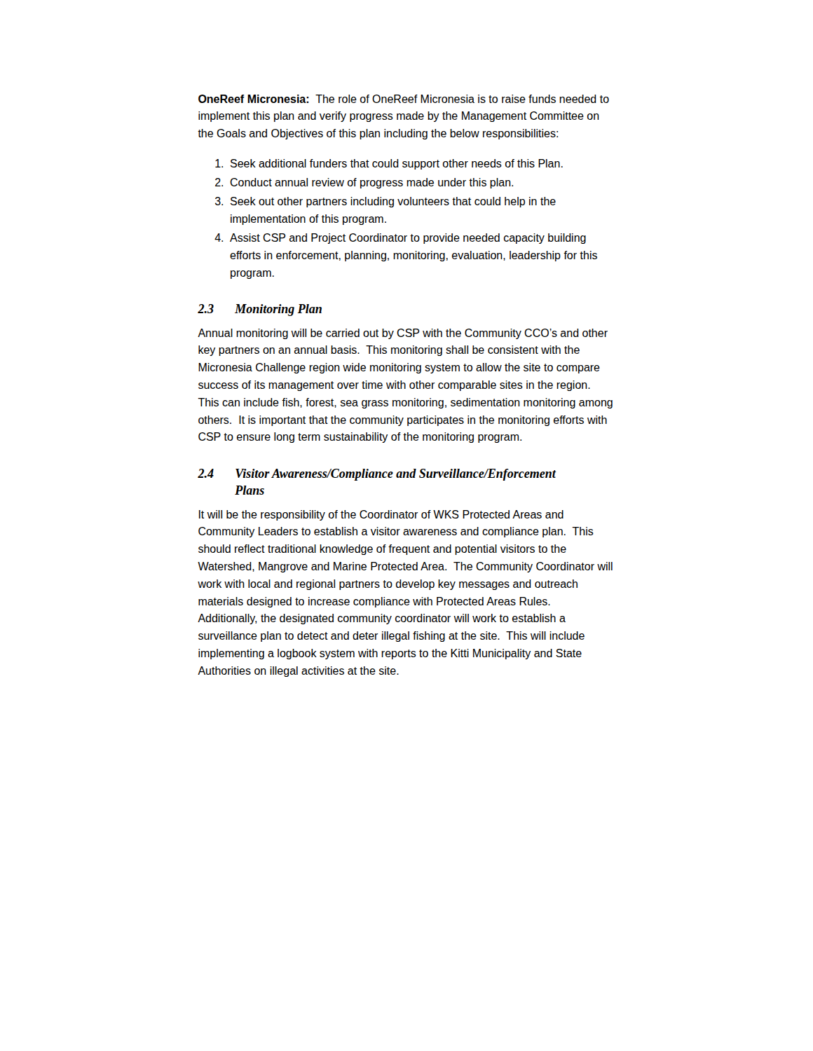OneReef Micronesia: The role of OneReef Micronesia is to raise funds needed to implement this plan and verify progress made by the Management Committee on the Goals and Objectives of this plan including the below responsibilities:
Seek additional funders that could support other needs of this Plan.
Conduct annual review of progress made under this plan.
Seek out other partners including volunteers that could help in the implementation of this program.
Assist CSP and Project Coordinator to provide needed capacity building efforts in enforcement, planning, monitoring, evaluation, leadership for this program.
2.3 Monitoring Plan
Annual monitoring will be carried out by CSP with the Community CCO’s and other key partners on an annual basis. This monitoring shall be consistent with the Micronesia Challenge region wide monitoring system to allow the site to compare success of its management over time with other comparable sites in the region. This can include fish, forest, sea grass monitoring, sedimentation monitoring among others. It is important that the community participates in the monitoring efforts with CSP to ensure long term sustainability of the monitoring program.
2.4 Visitor Awareness/Compliance and Surveillance/EnforcementPlans
It will be the responsibility of the Coordinator of WKS Protected Areas and Community Leaders to establish a visitor awareness and compliance plan. This should reflect traditional knowledge of frequent and potential visitors to the Watershed, Mangrove and Marine Protected Area. The Community Coordinator will work with local and regional partners to develop key messages and outreach materials designed to increase compliance with Protected Areas Rules. Additionally, the designated community coordinator will work to establish a surveillance plan to detect and deter illegal fishing at the site. This will include implementing a logbook system with reports to the Kitti Municipality and State Authorities on illegal activities at the site.